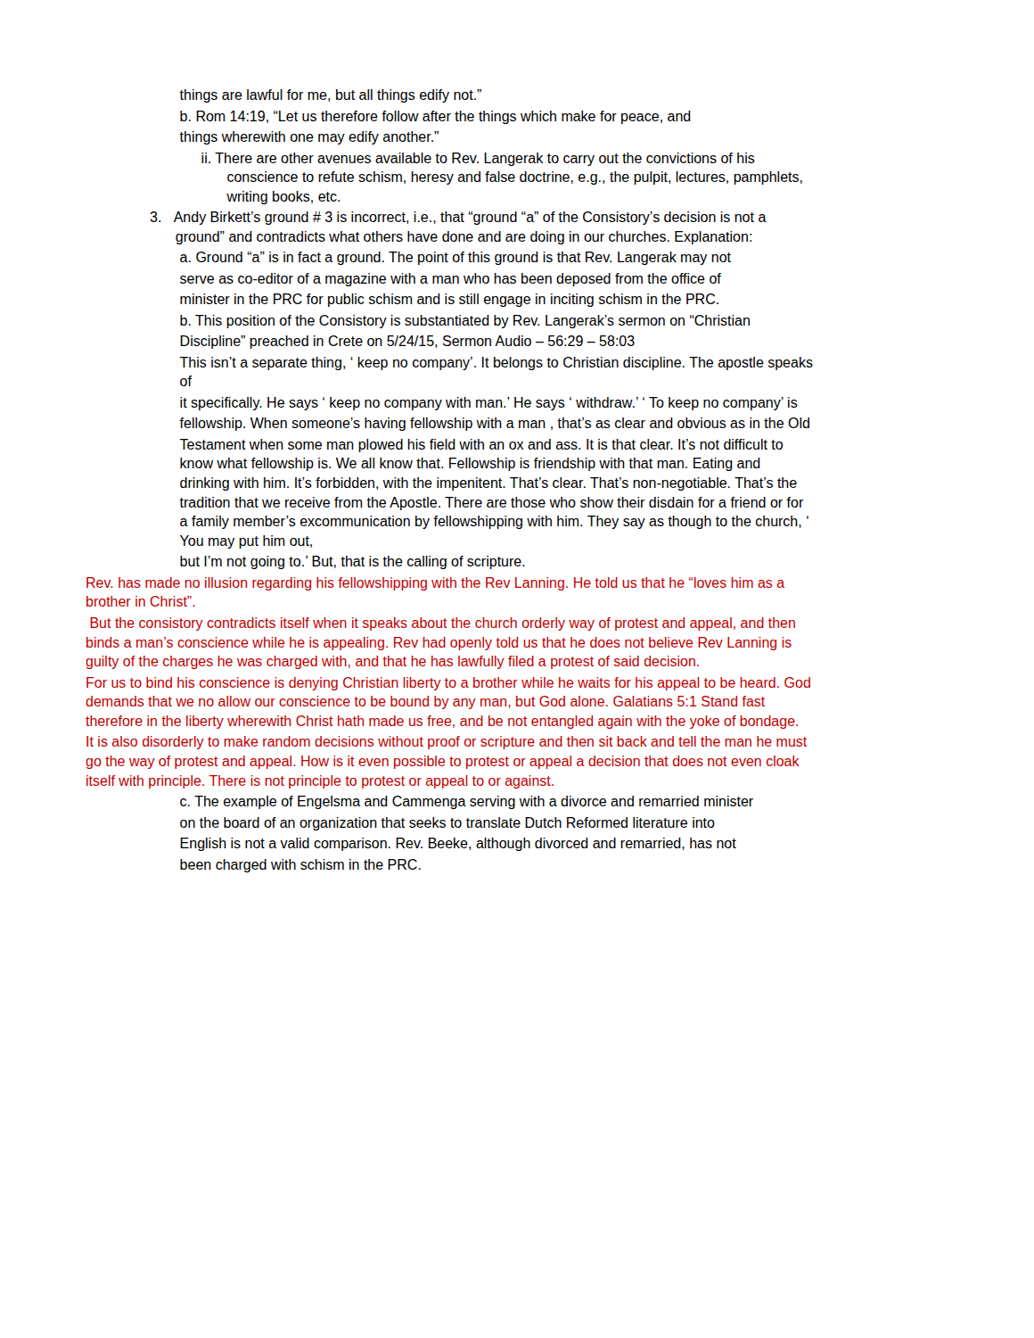things are lawful for me, but all things edify not.”
b. Rom 14:19, “Let us therefore follow after the things which make for peace, and
things wherewith one may edify another.”
ii. There are other avenues available to Rev. Langerak to carry out the convictions of his conscience to refute schism, heresy and false doctrine, e.g., the pulpit, lectures, pamphlets, writing books, etc.
3. Andy Birkett’s ground # 3 is incorrect, i.e., that “ground “a” of the Consistory’s decision is not a ground” and contradicts what others have done and are doing in our churches. Explanation:
a. Ground “a” is in fact a ground. The point of this ground is that Rev. Langerak may not
serve as co-editor of a magazine with a man who has been deposed from the office of
minister in the PRC for public schism and is still engage in inciting schism in the PRC.
b. This position of the Consistory is substantiated by Rev. Langerak’s sermon on “Christian
Discipline” preached in Crete on 5/24/15, Sermon Audio – 56:29 – 58:03
This isn’t a separate thing, ‘ keep no company’. It belongs to Christian discipline. The apostle speaks of
it specifically. He says ‘ keep no company with man.’ He says ‘ withdraw.’ ‘ To keep no company’ is
fellowship. When someone’s having fellowship with a man , that’s as clear and obvious as in the Old
Testament when some man plowed his field with an ox and ass. It is that clear. It’s not difficult to know what fellowship is. We all know that. Fellowship is friendship with that man. Eating and drinking with him. It’s forbidden, with the impenitent. That’s clear. That’s non-negotiable. That’s the tradition that we receive from the Apostle. There are those who show their disdain for a friend or for a family member’s excommunication by fellowshipping with him. They say as though to the church, ‘ You may put him out,
but I’m not going to.’ But, that is the calling of scripture.
Rev. has made no illusion regarding his fellowshipping with the Rev Lanning. He told us that he “loves him as a brother in Christ”.
But the consistory contradicts itself when it speaks about the church orderly way of protest and appeal, and then binds a man’s conscience while he is appealing. Rev had openly told us that he does not believe Rev Lanning is guilty of the charges he was charged with, and that he has lawfully filed a protest of said decision.
For us to bind his conscience is denying Christian liberty to a brother while he waits for his appeal to be heard. God demands that we no allow our conscience to be bound by any man, but God alone. Galatians 5:1 Stand fast therefore in the liberty wherewith Christ hath made us free, and be not entangled again with the yoke of bondage.
It is also disorderly to make random decisions without proof or scripture and then sit back and tell the man he must go the way of protest and appeal. How is it even possible to protest or appeal a decision that does not even cloak itself with principle. There is not principle to protest or appeal to or against.
c. The example of Engelsma and Cammenga serving with a divorce and remarried minister
on the board of an organization that seeks to translate Dutch Reformed literature into
English is not a valid comparison. Rev. Beeke, although divorced and remarried, has not
been charged with schism in the PRC.